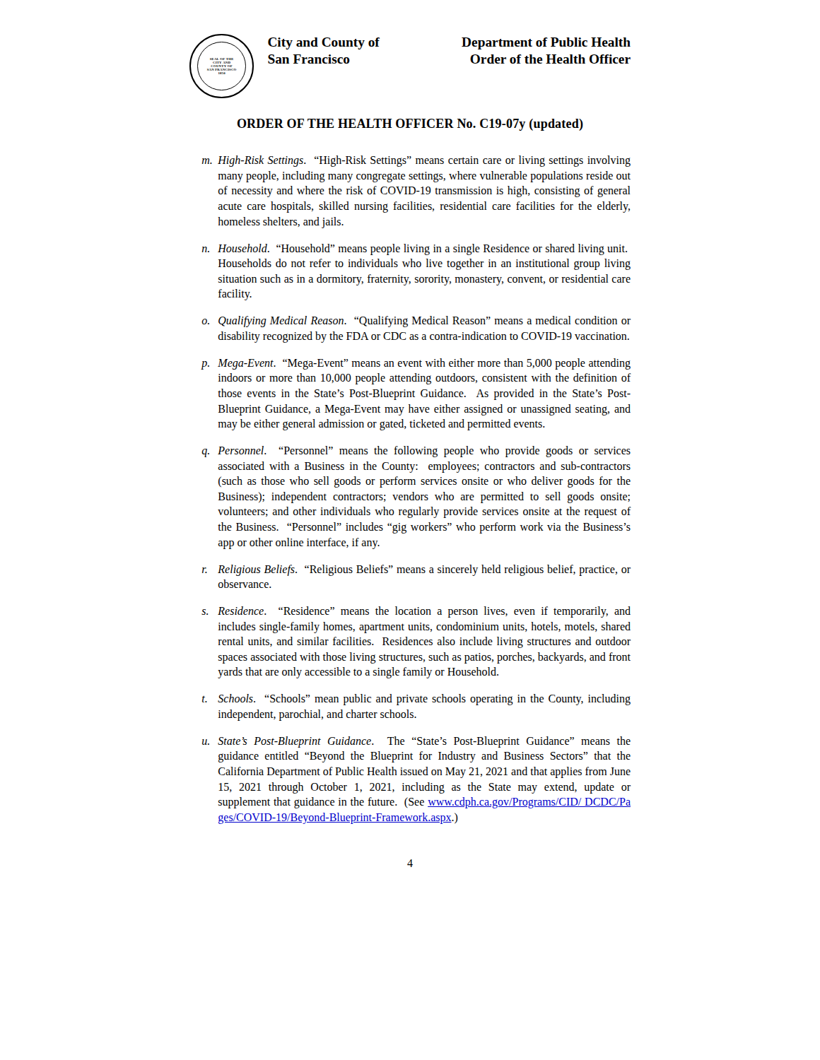SEAL OF THE
CITY AND
COUNTY OF
SAN FRANCISCO
1850
City and County of
San Francisco
Department of Public Health
Order of the Health Officer
ORDER OF THE HEALTH OFFICER No. C19-07y (updated)
m. High-Risk Settings. “High-Risk Settings” means certain care or living settings involving many people, including many congregate settings, where vulnerable populations reside out of necessity and where the risk of COVID-19 transmission is high, consisting of general acute care hospitals, skilled nursing facilities, residential care facilities for the elderly, homeless shelters, and jails.
n. Household. “Household” means people living in a single Residence or shared living unit. Households do not refer to individuals who live together in an institutional group living situation such as in a dormitory, fraternity, sorority, monastery, convent, or residential care facility.
o. Qualifying Medical Reason. “Qualifying Medical Reason” means a medical condition or disability recognized by the FDA or CDC as a contra-indication to COVID-19 vaccination.
p. Mega-Event. “Mega-Event” means an event with either more than 5,000 people attending indoors or more than 10,000 people attending outdoors, consistent with the definition of those events in the State’s Post-Blueprint Guidance. As provided in the State’s Post-Blueprint Guidance, a Mega-Event may have either assigned or unassigned seating, and may be either general admission or gated, ticketed and permitted events.
q. Personnel. “Personnel” means the following people who provide goods or services associated with a Business in the County: employees; contractors and sub-contractors (such as those who sell goods or perform services onsite or who deliver goods for the Business); independent contractors; vendors who are permitted to sell goods onsite; volunteers; and other individuals who regularly provide services onsite at the request of the Business. “Personnel” includes “gig workers” who perform work via the Business’s app or other online interface, if any.
r. Religious Beliefs. “Religious Beliefs” means a sincerely held religious belief, practice, or observance.
s. Residence. “Residence” means the location a person lives, even if temporarily, and includes single-family homes, apartment units, condominium units, hotels, motels, shared rental units, and similar facilities. Residences also include living structures and outdoor spaces associated with those living structures, such as patios, porches, backyards, and front yards that are only accessible to a single family or Household.
t. Schools. “Schools” mean public and private schools operating in the County, including independent, parochial, and charter schools.
u. State’s Post-Blueprint Guidance. The “State’s Post-Blueprint Guidance” means the guidance entitled “Beyond the Blueprint for Industry and Business Sectors” that the California Department of Public Health issued on May 21, 2021 and that applies from June 15, 2021 through October 1, 2021, including as the State may extend, update or supplement that guidance in the future. (See www.cdph.ca.gov/Programs/CID/ DCDC/Pages/COVID-19/Beyond-Blueprint-Framework.aspx.)
4